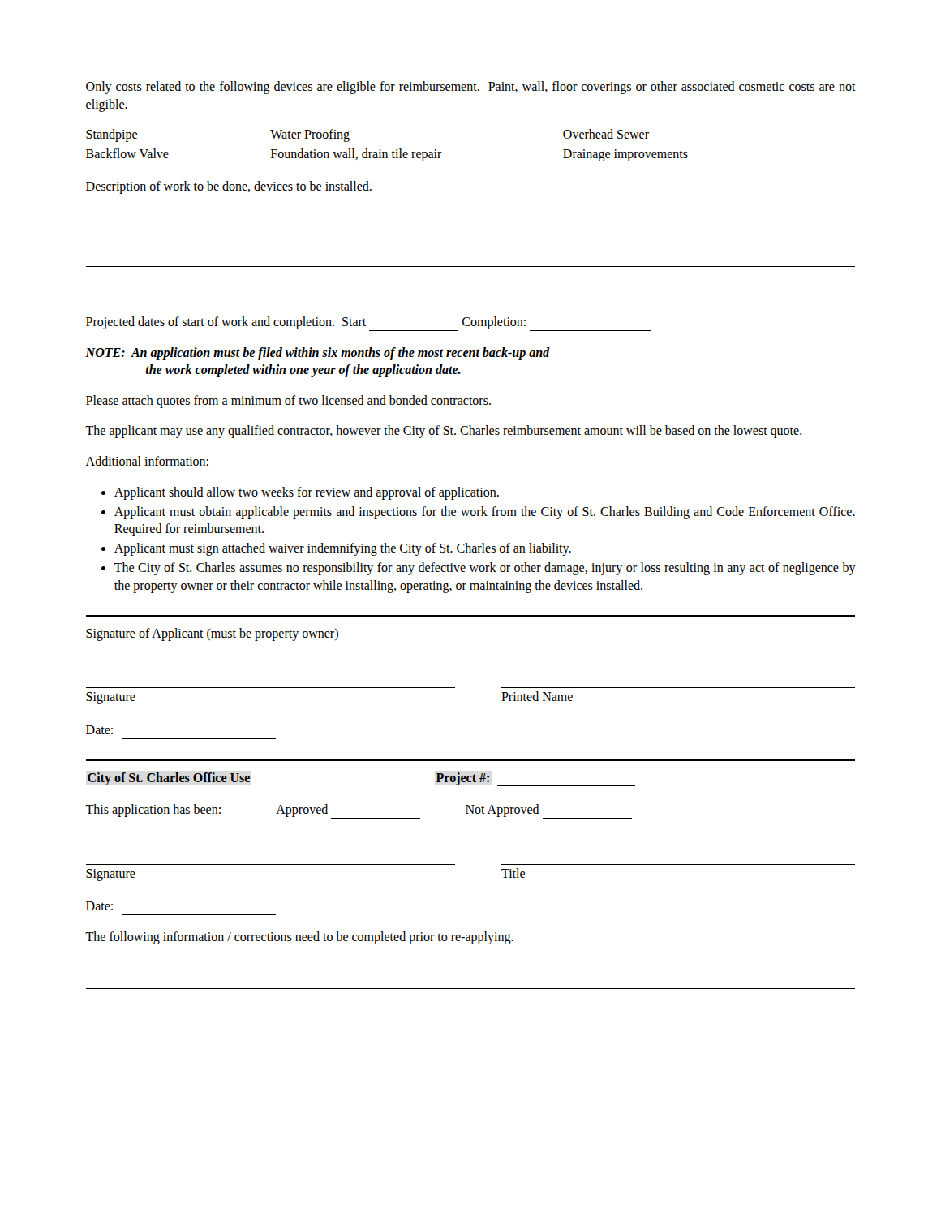Only costs related to the following devices are eligible for reimbursement. Paint, wall, floor coverings or other associated cosmetic costs are not eligible.
| Standpipe | Water Proofing | Overhead Sewer |
| Backflow Valve | Foundation wall, drain tile repair | Drainage improvements |
Description of work to be done, devices to be installed.
Projected dates of start of work and completion. Start Completion:
NOTE: An application must be filed within six months of the most recent back-up and the work completed within one year of the application date.
Please attach quotes from a minimum of two licensed and bonded contractors.
The applicant may use any qualified contractor, however the City of St. Charles reimbursement amount will be based on the lowest quote.
Additional information:
Applicant should allow two weeks for review and approval of application.
Applicant must obtain applicable permits and inspections for the work from the City of St. Charles Building and Code Enforcement Office. Required for reimbursement.
Applicant must sign attached waiver indemnifying the City of St. Charles of an liability.
The City of St. Charles assumes no responsibility for any defective work or other damage, injury or loss resulting in any act of negligence by the property owner or their contractor while installing, operating, or maintaining the devices installed.
Signature of Applicant (must be property owner)
| Signature | | Printed Name |
Date:
| City of St. Charles Office Use | Project #: |
This application has been:Approved Not Approved
| Signature | | Title |
Date:
The following information / corrections need to be completed prior to re-applying.